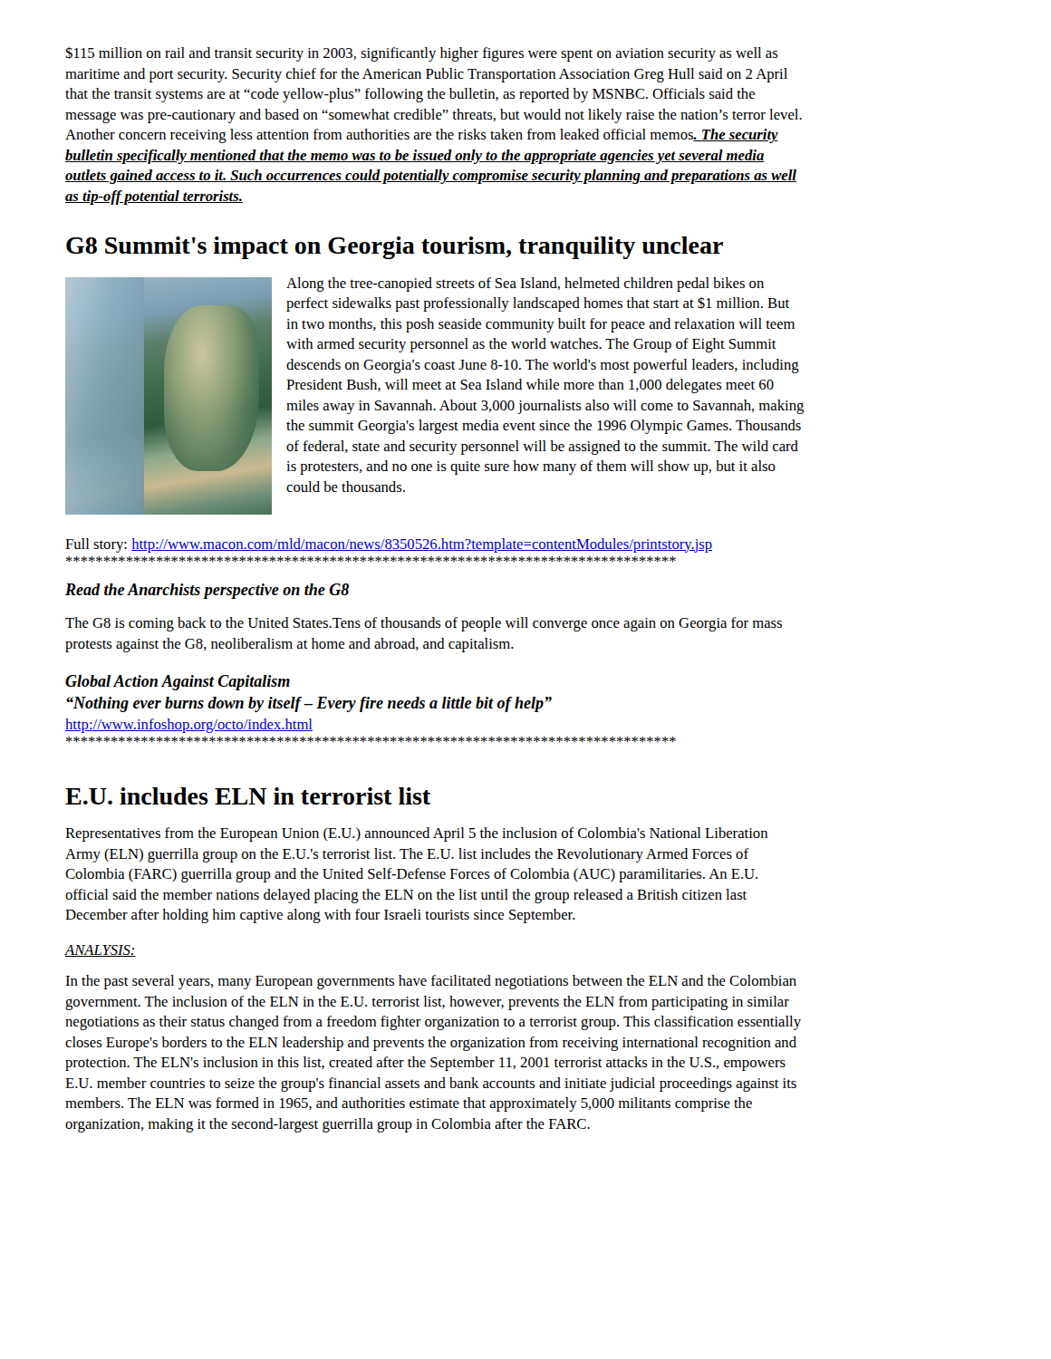$115 million on rail and transit security in 2003, significantly higher figures were spent on aviation security as well as maritime and port security. Security chief for the American Public Transportation Association Greg Hull said on 2 April that the transit systems are at “code yellow-plus” following the bulletin, as reported by MSNBC. Officials said the message was pre-cautionary and based on “somewhat credible” threats, but would not likely raise the nation’s terror level. Another concern receiving less attention from authorities are the risks taken from leaked official memos. The security bulletin specifically mentioned that the memo was to be issued only to the appropriate agencies yet several media outlets gained access to it. Such occurrences could potentially compromise security planning and preparations as well as tip-off potential terrorists.
G8 Summit's impact on Georgia tourism, tranquility unclear
Along the tree-canopied streets of Sea Island, helmeted children pedal bikes on perfect sidewalks past professionally landscaped homes that start at $1 million. But in two months, this posh seaside community built for peace and relaxation will teem with armed security personnel as the world watches. The Group of Eight Summit descends on Georgia's coast June 8-10. The world's most powerful leaders, including President Bush, will meet at Sea Island while more than 1,000 delegates meet 60 miles away in Savannah. About 3,000 journalists also will come to Savannah, making the summit Georgia's largest media event since the 1996 Olympic Games. Thousands of federal, state and security personnel will be assigned to the summit. The wild card is protesters, and no one is quite sure how many of them will show up, but it also could be thousands.
Full story: http://www.macon.com/mld/macon/news/8350526.htm?template=contentModules/printstory.jsp
*********************************************************************************
Read the Anarchists perspective on the G8
The G8 is coming back to the United States.Tens of thousands of people will converge once again on Georgia for mass protests against the G8, neoliberalism at home and abroad, and capitalism.
Global Action Against Capitalism
“Nothing ever burns down by itself – Every fire needs a little bit of help”
http://www.infoshop.org/octo/index.html
*********************************************************************************
E.U. includes ELN in terrorist list
Representatives from the European Union (E.U.) announced April 5 the inclusion of Colombia's National Liberation Army (ELN) guerrilla group on the E.U.'s terrorist list. The E.U. list includes the Revolutionary Armed Forces of Colombia (FARC) guerrilla group and the United Self-Defense Forces of Colombia (AUC) paramilitaries. An E.U. official said the member nations delayed placing the ELN on the list until the group released a British citizen last December after holding him captive along with four Israeli tourists since September.
ANALYSIS:
In the past several years, many European governments have facilitated negotiations between the ELN and the Colombian government. The inclusion of the ELN in the E.U. terrorist list, however, prevents the ELN from participating in similar negotiations as their status changed from a freedom fighter organization to a terrorist group. This classification essentially closes Europe's borders to the ELN leadership and prevents the organization from receiving international recognition and protection. The ELN's inclusion in this list, created after the September 11, 2001 terrorist attacks in the U.S., empowers E.U. member countries to seize the group's financial assets and bank accounts and initiate judicial proceedings against its members. The ELN was formed in 1965, and authorities estimate that approximately 5,000 militants comprise the organization, making it the second-largest guerrilla group in Colombia after the FARC.